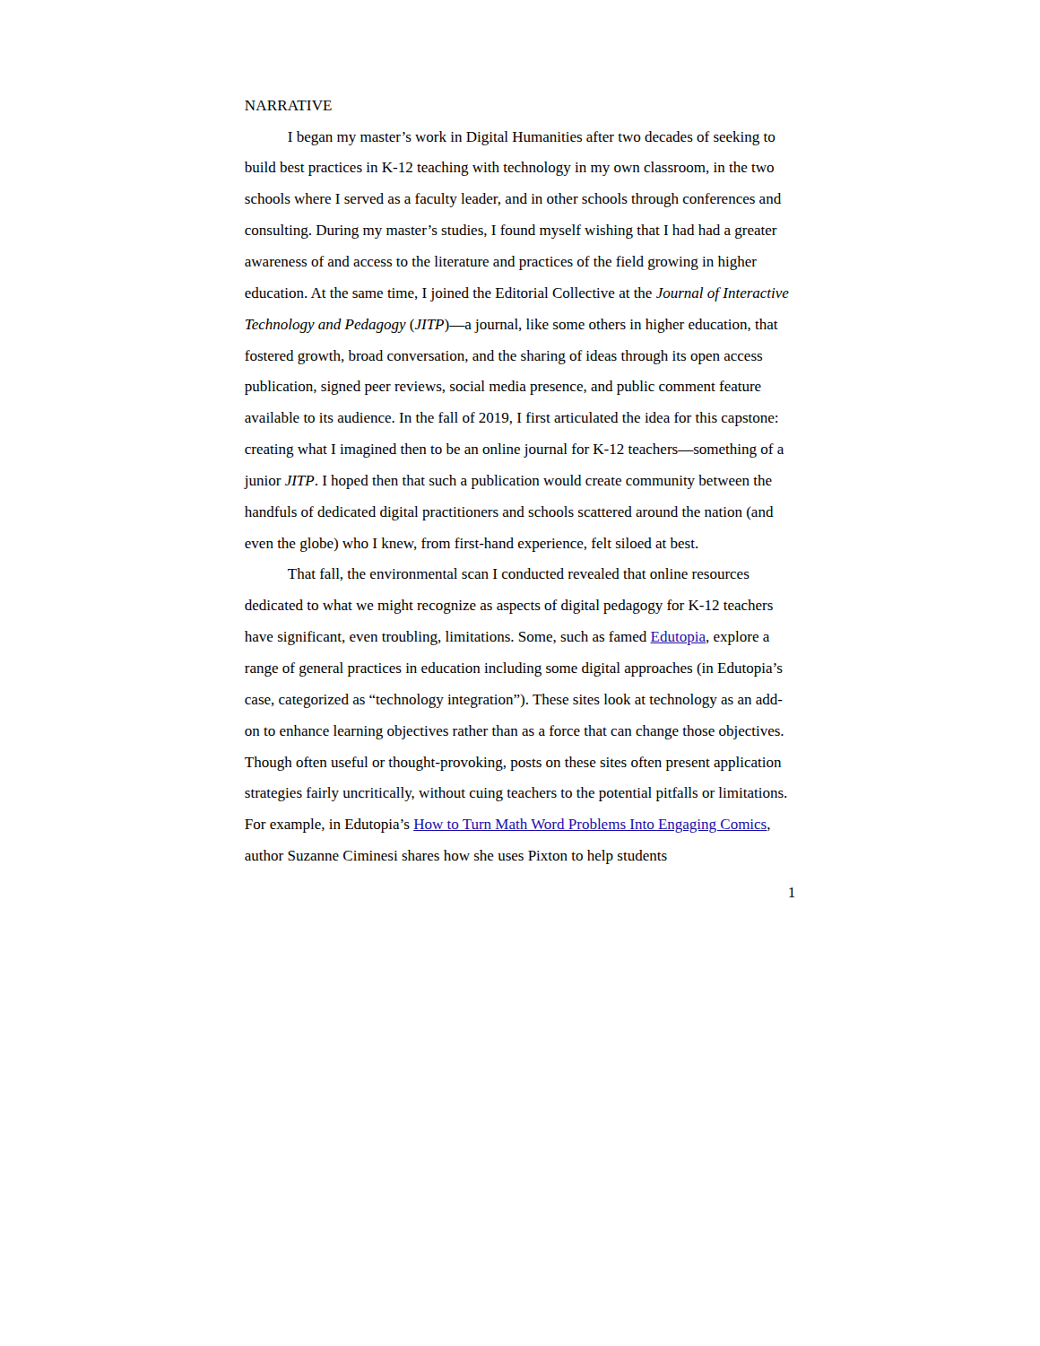NARRATIVE
I began my master’s work in Digital Humanities after two decades of seeking to build best practices in K-12 teaching with technology in my own classroom, in the two schools where I served as a faculty leader, and in other schools through conferences and consulting. During my master’s studies, I found myself wishing that I had had a greater awareness of and access to the literature and practices of the field growing in higher education. At the same time, I joined the Editorial Collective at the Journal of Interactive Technology and Pedagogy (JITP)—a journal, like some others in higher education, that fostered growth, broad conversation, and the sharing of ideas through its open access publication, signed peer reviews, social media presence, and public comment feature available to its audience. In the fall of 2019, I first articulated the idea for this capstone: creating what I imagined then to be an online journal for K-12 teachers—something of a junior JITP. I hoped then that such a publication would create community between the handfuls of dedicated digital practitioners and schools scattered around the nation (and even the globe) who I knew, from first-hand experience, felt siloed at best.
That fall, the environmental scan I conducted revealed that online resources dedicated to what we might recognize as aspects of digital pedagogy for K-12 teachers have significant, even troubling, limitations. Some, such as famed Edutopia, explore a range of general practices in education including some digital approaches (in Edutopia’s case, categorized as “technology integration”). These sites look at technology as an add-on to enhance learning objectives rather than as a force that can change those objectives. Though often useful or thought-provoking, posts on these sites often present application strategies fairly uncritically, without cuing teachers to the potential pitfalls or limitations. For example, in Edutopia’s How to Turn Math Word Problems Into Engaging Comics, author Suzanne Ciminesi shares how she uses Pixton to help students
1